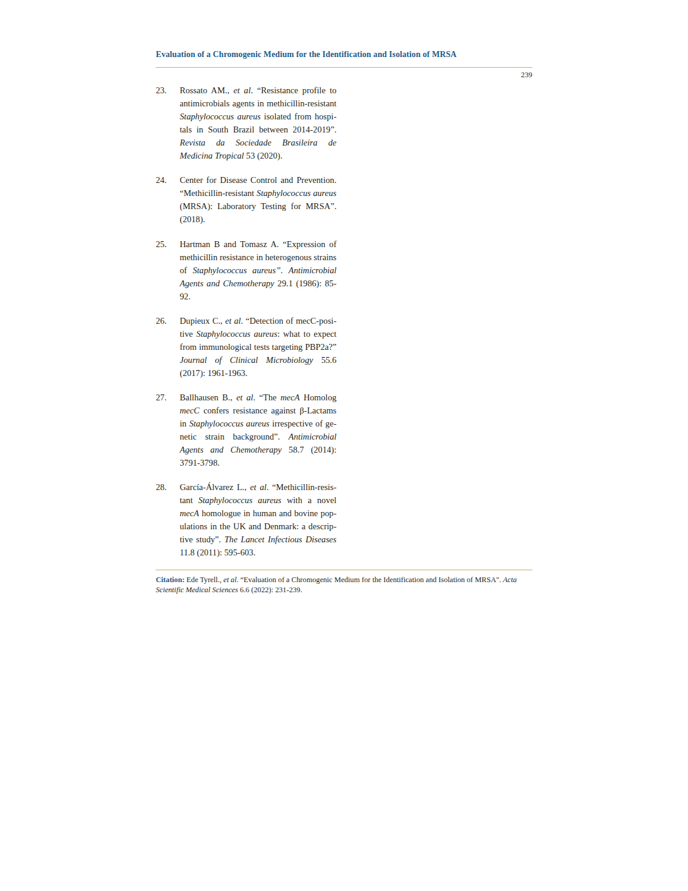Evaluation of a Chromogenic Medium for the Identification and Isolation of MRSA
239
Rossato AM., et al. “Resistance profile to antimicrobials agents in methicillin-resistant Staphylococcus aureus isolated from hospitals in South Brazil between 2014-2019”. Revista da Sociedade Brasileira de Medicina Tropical 53 (2020).
Center for Disease Control and Prevention. “Methicillin-resistant Staphylococcus aureus (MRSA): Laboratory Testing for MRSA”. (2018).
Hartman B and Tomasz A. “Expression of methicillin resistance in heterogenous strains of Staphylococcus aureus”. Antimicrobial Agents and Chemotherapy 29.1 (1986): 85-92.
Dupieux C., et al. “Detection of mecC-positive Staphylococcus aureus: what to expect from immunological tests targeting PBP2a?” Journal of Clinical Microbiology 55.6 (2017): 1961-1963.
Ballhausen B., et al. “The mecA Homolog mecC confers resistance against β-Lactams in Staphylococcus aureus irrespective of genetic strain background”. Antimicrobial Agents and Chemotherapy 58.7 (2014): 3791-3798.
García-Álvarez L., et al. “Methicillin-resistant Staphylococcus aureus with a novel mecA homologue in human and bovine populations in the UK and Denmark: a descriptive study”. The Lancet Infectious Diseases 11.8 (2011): 595-603.
Citation: Ede Tyrell., et al. “Evaluation of a Chromogenic Medium for the Identification and Isolation of MRSA". Acta Scientific Medical Sciences 6.6 (2022): 231-239.